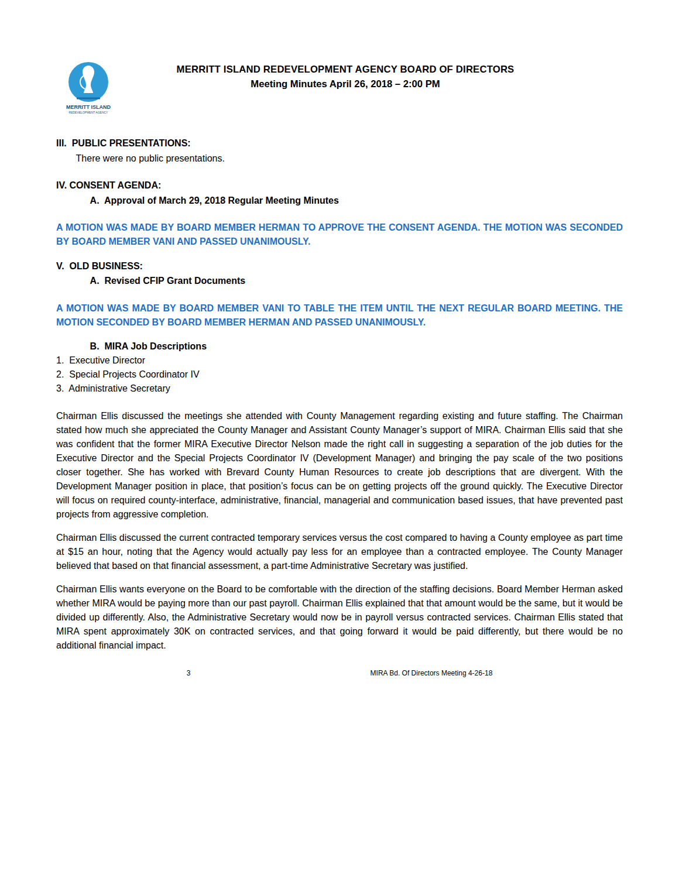MERRITT ISLAND REDEVELOPMENT AGENCY
MERRITT ISLAND REDEVELOPMENT AGENCY BOARD OF DIRECTORS
Meeting Minutes April 26, 2018 – 2:00 PM
III. PUBLIC PRESENTATIONS:
There were no public presentations.
IV. CONSENT AGENDA:
A. Approval of March 29, 2018 Regular Meeting Minutes
A MOTION WAS MADE BY BOARD MEMBER HERMAN TO APPROVE THE CONSENT AGENDA. THE MOTION WAS SECONDED BY BOARD MEMBER VANI AND PASSED UNANIMOUSLY.
V. OLD BUSINESS:
A. Revised CFIP Grant Documents
A MOTION WAS MADE BY BOARD MEMBER VANI TO TABLE THE ITEM UNTIL THE NEXT REGULAR BOARD MEETING. THE MOTION SECONDED BY BOARD MEMBER HERMAN AND PASSED UNANIMOUSLY.
B. MIRA Job Descriptions
1. Executive Director
2. Special Projects Coordinator IV
3. Administrative Secretary
Chairman Ellis discussed the meetings she attended with County Management regarding existing and future staffing. The Chairman stated how much she appreciated the County Manager and Assistant County Manager’s support of MIRA. Chairman Ellis said that she was confident that the former MIRA Executive Director Nelson made the right call in suggesting a separation of the job duties for the Executive Director and the Special Projects Coordinator IV (Development Manager) and bringing the pay scale of the two positions closer together. She has worked with Brevard County Human Resources to create job descriptions that are divergent. With the Development Manager position in place, that position’s focus can be on getting projects off the ground quickly. The Executive Director will focus on required county-interface, administrative, financial, managerial and communication based issues, that have prevented past projects from aggressive completion.
Chairman Ellis discussed the current contracted temporary services versus the cost compared to having a County employee as part time at $15 an hour, noting that the Agency would actually pay less for an employee than a contracted employee. The County Manager believed that based on that financial assessment, a part-time Administrative Secretary was justified.
Chairman Ellis wants everyone on the Board to be comfortable with the direction of the staffing decisions. Board Member Herman asked whether MIRA would be paying more than our past payroll. Chairman Ellis explained that that amount would be the same, but it would be divided up differently. Also, the Administrative Secretary would now be in payroll versus contracted services. Chairman Ellis stated that MIRA spent approximately 30K on contracted services, and that going forward it would be paid differently, but there would be no additional financial impact.
3 MIRA Bd. Of Directors Meeting 4-26-18